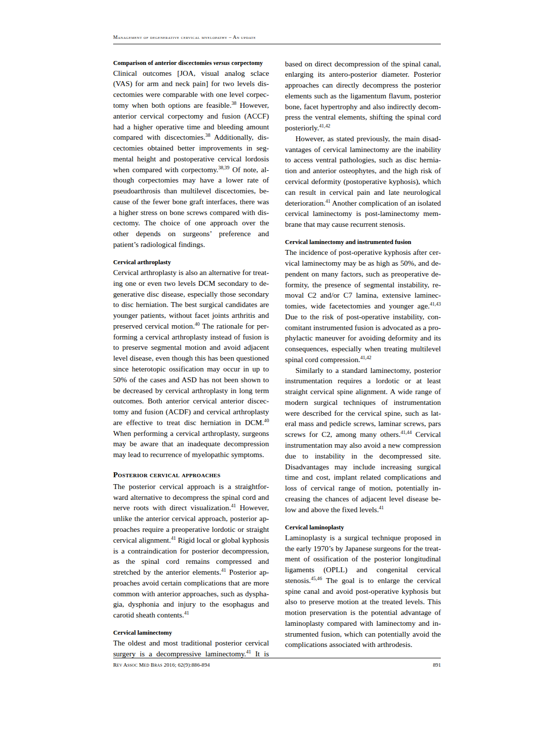Management of degenerative cervical myelopathy – An update
Comparison of anterior discectomies versus corpectomy
Clinical outcomes [JOA, visual analog sclace (VAS) for arm and neck pain] for two levels discectomies were comparable with one level corpectomy when both options are feasible.38 However, anterior cervical corpectomy and fusion (ACCF) had a higher operative time and bleeding amount compared with discectomies.38 Additionally, discectomies obtained better improvements in segmental height and postoperative cervical lordosis when compared with corpectomy.38,39 Of note, although corpectomies may have a lower rate of pseudoarthrosis than multilevel discectomies, because of the fewer bone graft interfaces, there was a higher stress on bone screws compared with discectomy. The choice of one approach over the other depends on surgeons’ preference and patient’s radiological findings.
Cervical arthroplasty
Cervical arthroplasty is also an alternative for treating one or even two levels DCM secondary to degenerative disc disease, especially those secondary to disc herniation. The best surgical candidates are younger patients, without facet joints arthritis and preserved cervical motion.40 The rationale for performing a cervical arthroplasty instead of fusion is to preserve segmental motion and avoid adjacent level disease, even though this has been questioned since heterotopic ossification may occur in up to 50% of the cases and ASD has not been shown to be decreased by cervical arthroplasty in long term outcomes. Both anterior cervical anterior discectomy and fusion (ACDF) and cervical arthroplasty are effective to treat disc herniation in DCM.40 When performing a cervical arthroplasty, surgeons may be aware that an inadequate decompression may lead to recurrence of myelopathic symptoms.
Posterior cervical approaches
The posterior cervical approach is a straightforward alternative to decompress the spinal cord and nerve roots with direct visualization.41 However, unlike the anterior cervical approach, posterior approaches require a preoperative lordotic or straight cervical alignment.41 Rigid local or global kyphosis is a contraindication for posterior decompression, as the spinal cord remains compressed and stretched by the anterior elements.41 Posterior approaches avoid certain complications that are more common with anterior approaches, such as dysphagia, dysphonia and injury to the esophagus and carotid sheath contents.41
Cervical laminectomy
The oldest and most traditional posterior cervical surgery is a decompressive laminectomy.41 It is based on direct decompression of the spinal canal, enlarging its antero-posterior diameter. Posterior approaches can directly decompress the posterior elements such as the ligamentum flavum, posterior bone, facet hypertrophy and also indirectly decompress the ventral elements, shifting the spinal cord posteriorly.41,42
However, as stated previously, the main disadvantages of cervical laminectomy are the inability to access ventral pathologies, such as disc herniation and anterior osteophytes, and the high risk of cervical deformity (postoperative kyphosis), which can result in cervical pain and late neurological deterioration.41 Another complication of an isolated cervical laminectomy is post-laminectomy membrane that may cause recurrent stenosis.
Cervical laminectomy and instrumented fusion
The incidence of post-operative kyphosis after cervical laminectomy may be as high as 50%, and dependent on many factors, such as preoperative deformity, the presence of segmental instability, removal C2 and/or C7 lamina, extensive laminectomies, wide facetectomies and younger age.41,43 Due to the risk of post-operative instability, concomitant instrumented fusion is advocated as a prophylactic maneuver for avoiding deformity and its consequences, especially when treating multilevel spinal cord compression.41,42
Similarly to a standard laminectomy, posterior instrumentation requires a lordotic or at least straight cervical spine alignment. A wide range of modern surgical techniques of instrumentation were described for the cervical spine, such as lateral mass and pedicle screws, laminar screws, pars screws for C2, among many others.41,44 Cervical instrumentation may also avoid a new compression due to instability in the decompressed site. Disadvantages may include increasing surgical time and cost, implant related complications and loss of cervical range of motion, potentially increasing the chances of adjacent level disease below and above the fixed levels.41
Cervical laminoplasty
Laminoplasty is a surgical technique proposed in the early 1970’s by Japanese surgeons for the treatment of ossification of the posterior longitudinal ligaments (OPLL) and congenital cervical stenosis.45,46 The goal is to enlarge the cervical spine canal and avoid post-operative kyphosis but also to preserve motion at the treated levels. This motion preservation is the potential advantage of laminoplasty compared with laminectomy and instrumented fusion, which can potentially avoid the complications associated with arthrodesis.
Rev Assoc Med Bras 2016; 62(9):886-894 891